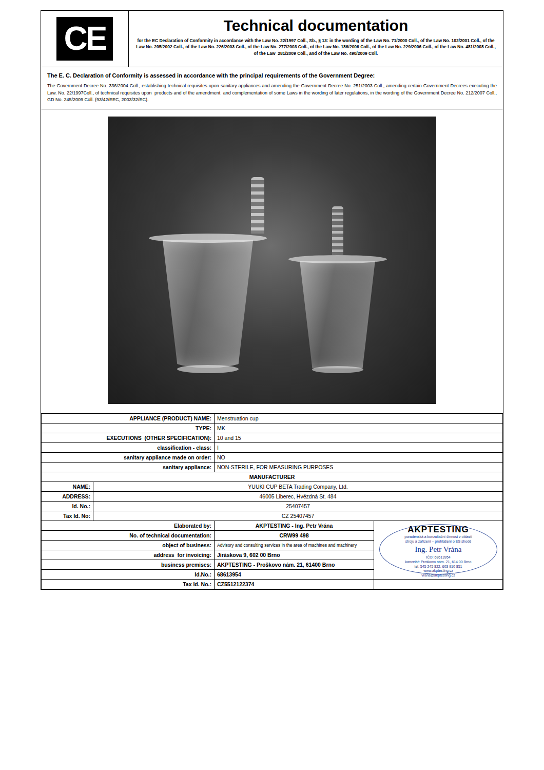CE
Technical documentation
for the EC Declaration of Conformity in accordance with the Law No. 22/1997 Coll., Sb., § 13: in the wording of the Law No. 71/2000 Coll., of the Law No. 102/2001 Coll., of the Law No. 205/2002 Coll., of the Law No. 226/2003 Coll., of the Law No. 277/2003 Coll., of the Law No. 186/2006 Coll., of the Law No. 229/2006 Coll., of the Law No. 481/2008 Coll., of the Law 281/2009 Coll., and of the Law No. 490/2009 Coll.
The E. C. Declaration of Conformity is assessed in accordance with the principal requirements of the Government Degree:
The Government Decree No. 336/2004 Coll., establishing technical requisites upon sanitary appliances and amending the Government Decree No. 251/2003 Coll., amending certain Government Decrees executing the Law. No. 22/1997Coll., of technical requisites upon products and of the amendment and complementation of some Laws in the wording of later regulations, in the wording of the Government Decree No. 212/2007 Coll., GD No. 245/2009 Coll. (93/42/EEC, 2003/32/EC).
| APPLIANCE (PRODUCT) NAME: | Menstruation cup |
| TYPE: | MK |
| EXECUTIONS (OTHER SPECIFICATION): | 10 and 15 |
| classification - class: | I |
| sanitary appliance made on order: | NO |
| sanitary appliance: | NON-STERILE, FOR MEASURING PURPOSES |
| MANUFACTURER |
| NAME: | YUUKI CUP BETA Trading Company, Ltd. |
| ADDRESS: | 46005 Liberec, Hvězdná St. 484 |
| Id. No.: | 25407457 |
| Tax Id. No: | CZ 25407457 |
| Elaborated by: | AKPTESTING - Ing. Petr Vrána | AKPTESTING poradenská a konzultační činnost v oblasti stroju a zařízení – prohlášení o ES shodě Ing. Petr Vrána IČO: 68613954 kancelář: Proškovo nám. 21, 614 00 Brno tel: 545 245 822, 603 910 851 www.akptesting.cz vrana@akptesting.cz |
| No. of technical documentation: | CRW99 498 |
| object of business: | Advisory and consulting services in the area of machines and machinery |
| address for invoicing: | Jiráskova 9, 602 00 Brno |
| business premises: | AKPTESTING - Proškovo nám. 21, 61400 Brno |
| Id.No.: | 68613954 |
| Tax Id. No.: | CZ5512122374 | |